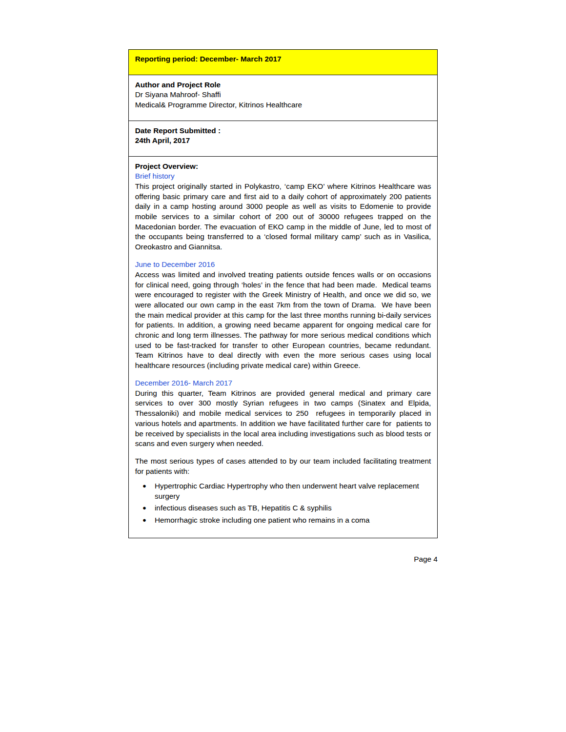| Reporting period: December- March 2017 |
| Author and Project Role Dr Siyana Mahroof- Shaffi Medical& Programme Director, Kitrinos Healthcare |
| Date Report Submitted : 24th April, 2017 |
| Project Overview: Brief history This project originally started in Polykastro, ‘camp EKO’ where Kitrinos Healthcare was offering basic primary care and first aid to a daily cohort of approximately 200 patients daily in a camp hosting around 3000 people as well as visits to Edomenie to provide mobile services to a similar cohort of 200 out of 30000 refugees trapped on the Macedonian border. The evacuation of EKO camp in the middle of June, led to most of the occupants being transferred to a ‘closed formal military camp’ such as in Vasilica, Oreokastro and Giannitsa. June to December 2016 Access was limited and involved treating patients outside fences walls or on occasions for clinical need, going through ‘holes’ in the fence that had been made. Medical teams were encouraged to register with the Greek Ministry of Health, and once we did so, we were allocated our own camp in the east 7km from the town of Drama. We have been the main medical provider at this camp for the last three months running bi-daily services for patients. In addition, a growing need became apparent for ongoing medical care for chronic and long term illnesses. The pathway for more serious medical conditions which used to be fast-tracked for transfer to other European countries, became redundant. Team Kitrinos have to deal directly with even the more serious cases using local healthcare resources (including private medical care) within Greece. December 2016- March 2017 During this quarter, Team Kitrinos are provided general medical and primary care services to over 300 mostly Syrian refugees in two camps (Sinatex and Elpida, Thessaloniki) and mobile medical services to 250 refugees in temporarily placed in various hotels and apartments. In addition we have facilitated further care for patients to be received by specialists in the local area including investigations such as blood tests or scans and even surgery when needed. The most serious types of cases attended to by our team included facilitating treatment for patients with: Hypertrophic Cardiac Hypertrophy who then underwent heart valve replacement surgery infectious diseases such as TB, Hepatitis C & syphilis Hemorrhagic stroke including one patient who remains in a coma |
Page 4